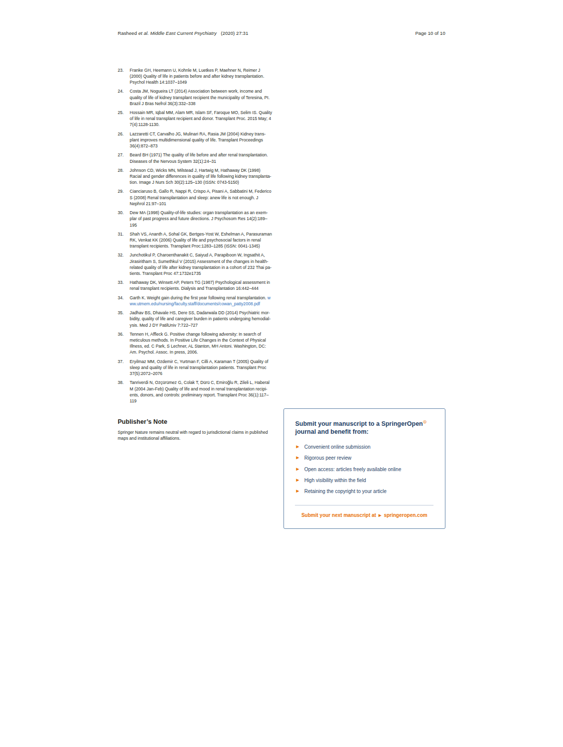Rasheed et al. Middle East Current Psychiatry(2020) 27:31
Page 10 of 10
23. Franke GH, Heemann U, Kohnle M, Luetkes P, Maehner N, Reimer J (2000) Quality of life in patients before and after kidney transplantation. Psychol Health 14:1037–1049
24. Costa JM, Nogueira LT (2014) Association between work, income and quality of life of kidney transplant recipient the municipality of Teresina, PI. Brazil J Bras Nefrol 36(3):332–338
25. Hossain MR, Iqbal MM, Alam MR, Islam SF, Faroque MO, Selim IS. Quality of life in renal transplant recipient and donor. Transplant Proc. 2015 May; 4 7(4):1128-1130.
26. Lazzaretti CT, Carvalho JG, Mulinari RA, Rasia JM (2004) Kidney transplant improves multidimensional quality of life. Transplant Proceedings 36(4):872–873
27. Beard BH (1971) The quality of life before and after renal transplantation. Diseases of the Nervous System 32(1):24–31
28. Johnson CD, Wicks MN, Milstead J, Hartwig M, Hathaway DK (1998) Racial and gender differences in quality of life following kidney transplantation. Image J Nurs Sch 30(2):125–130 (ISSN: 0743-5150)
29. Cianciaruso B, Gallo R, Nappi R, Crispo A, Pisani A, Sabbatini M, Federico S (2008) Renal transplantation and sleep: anew life is not enough. J Nephrol 21:97–101
30. Dew MA (1998) Quality-of-life studies: organ transplantation as an exemplar of past progress and future directions. J Psychosom Res 14(2):189–195
31. Shah VS, Ananth A, Sohal GK, Bertges-Yost W, Eshelman A, Parasuraman RK, Venkat KK (2006) Quality of life and psychosocial factors in renal transplant recipients. Transplant Proc:1283–1285 (ISSN: 0041-1345)
32. Junchotikul P, Charoenthanakit C, Saiyud A, Parapiboon W, Ingsathit A, Jirasiritham S, Sumethkul V (2015) Assessment of the changes in health-related quality of life after kidney transplantation in a cohort of 232 Thai patients. Transplant Proc 47:1732e1735
33. Hathaway DK, Winsett AP, Peters TG (1987) Psychological assessment in renal transplant recipients. Dialysis and Transplantation 16:442–444
34. Garth K. Weight gain during the first year following renal transplantation. www.utmem.edu/nursing/faculty.staff/documents/cowan_patty2008.pdf
35. Jadhav BS, Dhavale HS, Dere SS, Dadarwala DD (2014) Psychiatric morbidity, quality of life and caregiver burden in patients undergoing hemodialysis. Med J DY PatilUniv 7:722–727
36. Tennen H, Affleck G. Positive change following adversity: In search of meticulous methods. In Positive Life Changes in the Context of Physical Illness, ed. C Park, S Lechner, AL Stanton, MH Antoni. Washington, DC: Am. Psychol. Assoc. In press, 2006.
37. Eryilmaz MM, Ozdemir C, Yurtman F, Cilli A, Karaman T (2005) Quality of sleep and quality of life in renal transplantation patients. Transplant Proc 37(5):2072–2076
38. Tanriverdi N, Ozçürümez G, Colak T, Dürü C, Emiroğlu R, Zileli L, Haberal M (2004 Jan-Feb) Quality of life and mood in renal transplantation recipients, donors, and controls: preliminary report. Transplant Proc 36(1):117–119
Publisher’s Note
Springer Nature remains neutral with regard to jurisdictional claims in published maps and institutional affiliations.
Submit your manuscript to a SpringerOpen☉ journal and benefit from:
►Convenient online submission
►Rigorous peer review
►Open access: articles freely available online
►High visibility within the field
►Retaining the copyright to your article
Submit your next manuscript at ► springeropen.com